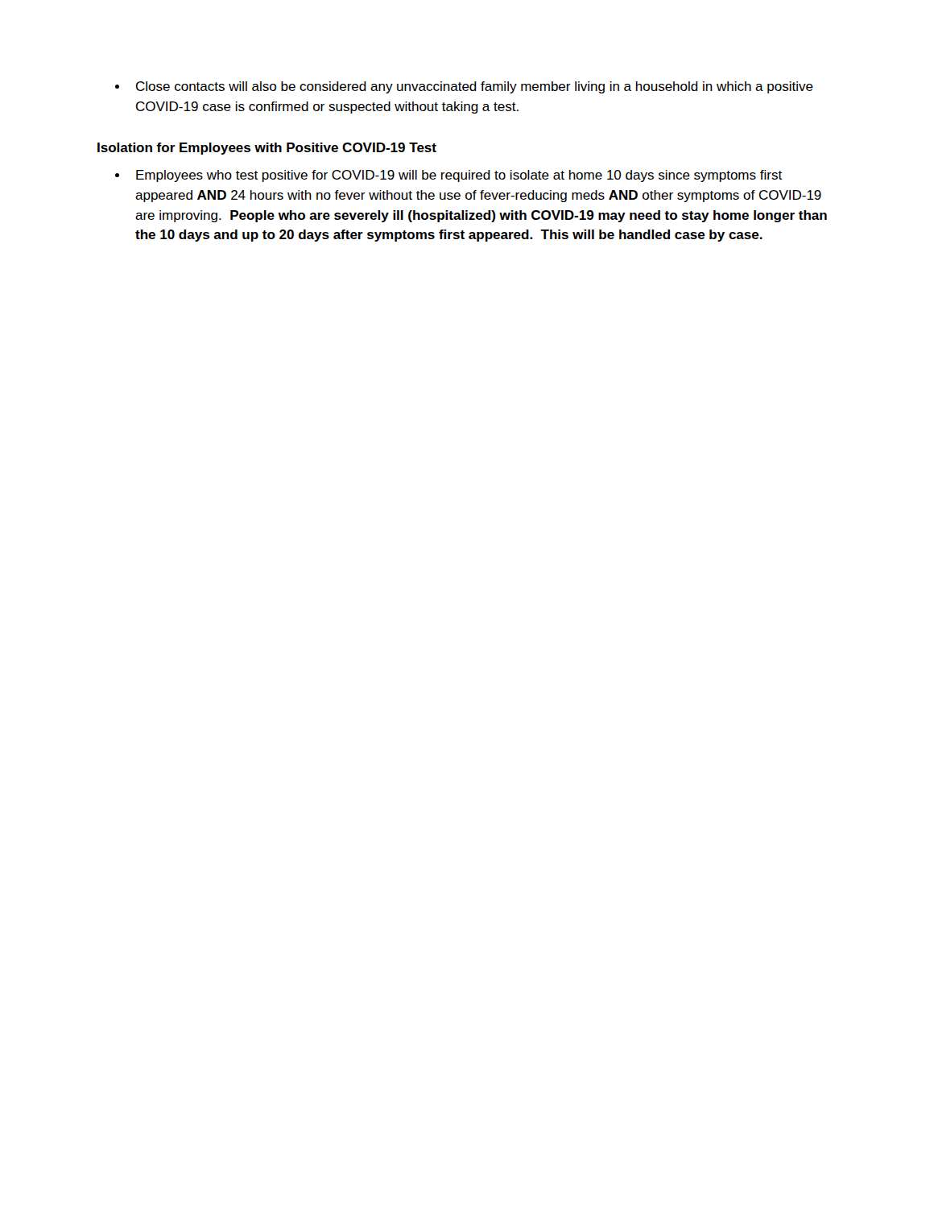Close contacts will also be considered any unvaccinated family member living in a household in which a positive COVID-19 case is confirmed or suspected without taking a test.
Isolation for Employees with Positive COVID-19 Test
Employees who test positive for COVID-19 will be required to isolate at home 10 days since symptoms first appeared AND 24 hours with no fever without the use of fever-reducing meds AND other symptoms of COVID-19 are improving. People who are severely ill (hospitalized) with COVID-19 may need to stay home longer than the 10 days and up to 20 days after symptoms first appeared. This will be handled case by case.